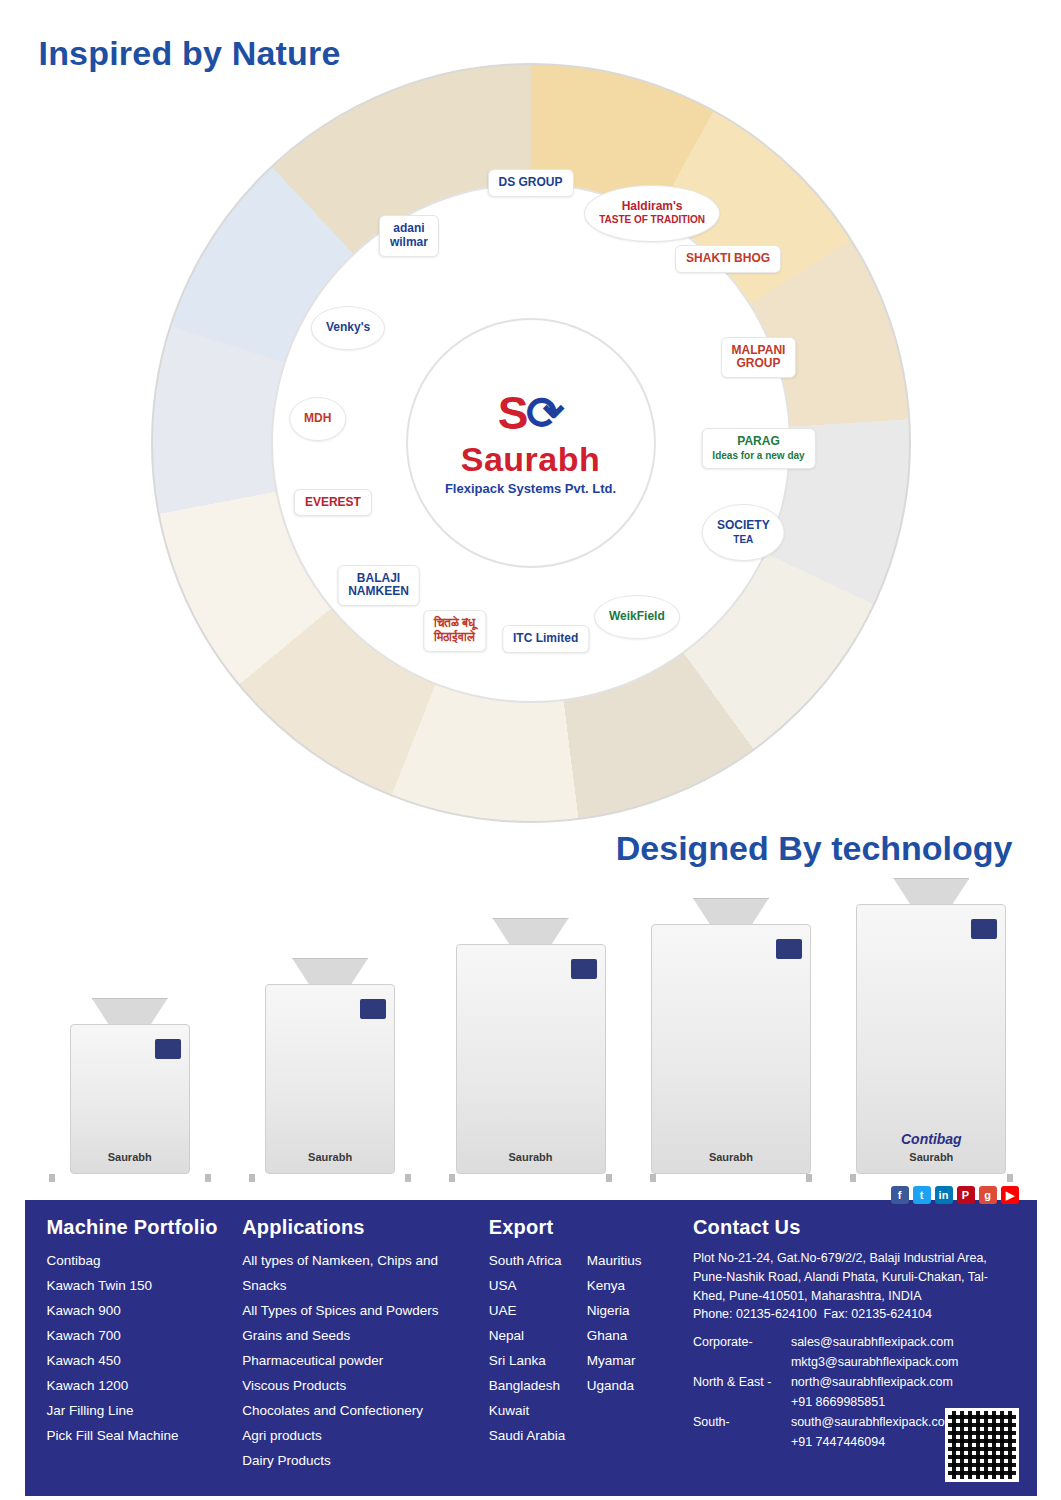Inspired by Nature
DS GROUP
Haldiram's
TASTE OF TRADITION
adani
wilmar
SHAKTI BHOG
Venky's
MALPANI
GROUP
MDH
PARAG
Ideas for a new day
EVEREST
SOCIETY
TEA
BALAJI
NAMKEEN
चितळे बंधू
मिठाईवाले
ITC Limited
WeikField
S⟳
Saurabh
Flexipack Systems Pvt. Ltd.
Designed By technology
Saurabh
Saurabh
Saurabh
Saurabh
Contibag
Saurabh
ftin Pg▶
Machine Portfolio
Contibag
Kawach Twin 150
Kawach 900
Kawach 700
Kawach 450
Kawach 1200
Jar Filling Line
Pick Fill Seal Machine
Applications
All types of Namkeen, Chips and Snacks
All Types of Spices and Powders
Grains and Seeds
Pharmaceutical powder
Viscous Products
Chocolates and Confectionery
Agri products
Dairy Products
Export
South Africa
Mauritius
USA
Kenya
UAE
Nigeria
Nepal
Ghana
Sri Lanka
Myamar
Bangladesh
Uganda
Kuwait
Saudi Arabia
Contact Us
Plot No-21-24, Gat.No-679/2/2, Balaji Industrial Area, Pune-Nashik Road, Alandi Phata, Kuruli-Chakan, Tal-Khed, Pune-410501, Maharashtra, INDIA
Phone: 02135-624100 Fax: 02135-624104
Corporate-sales@saurabhflexipack.com
mktg3@saurabhflexipack.com
North & East -north@saurabhflexipack.com
+91 8669985851
South-south@saurabhflexipack.com
+91 7447446094